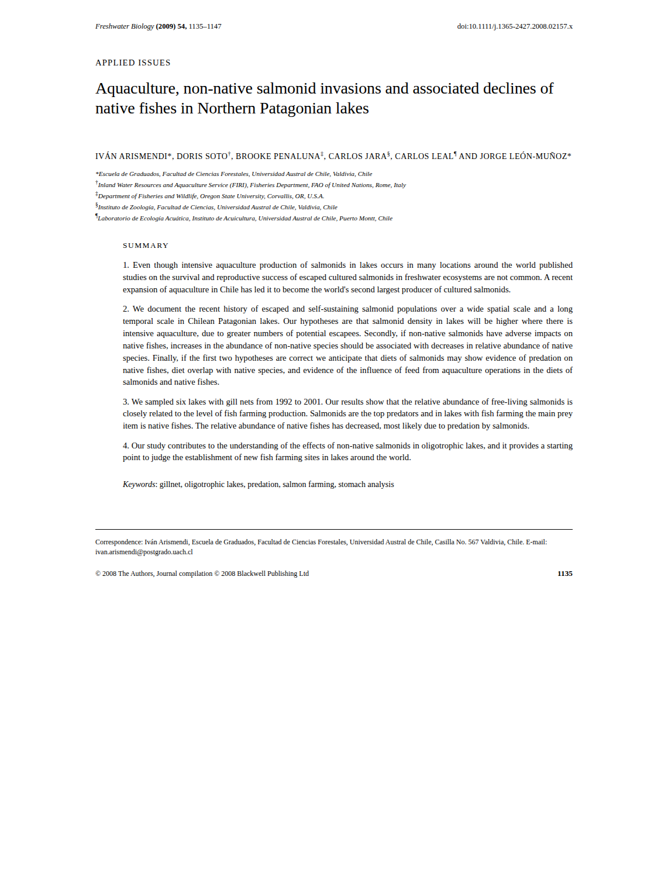Freshwater Biology (2009) 54, 1135–1147 doi:10.1111/j.1365-2427.2008.02157.x
APPLIED ISSUES
Aquaculture, non-native salmonid invasions and associated declines of native fishes in Northern Patagonian lakes
IVÁN ARISMENDI*, DORIS SOTO†, BROOKE PENALUNA‡, CARLOS JARA§, CARLOS LEAL¶ AND JORGE LEÓN-MUÑOZ*
*Escuela de Graduados, Facultad de Ciencias Forestales, Universidad Austral de Chile, Valdivia, Chile
†Inland Water Resources and Aquaculture Service (FIRI), Fisheries Department, FAO of United Nations, Rome, Italy
‡Department of Fisheries and Wildlife, Oregon State University, Corvallis, OR, U.S.A.
§Instituto de Zoología, Facultad de Ciencias, Universidad Austral de Chile, Valdivia, Chile
¶Laboratorio de Ecología Acuática, Instituto de Acuicultura, Universidad Austral de Chile, Puerto Montt, Chile
SUMMARY
1. Even though intensive aquaculture production of salmonids in lakes occurs in many locations around the world published studies on the survival and reproductive success of escaped cultured salmonids in freshwater ecosystems are not common. A recent expansion of aquaculture in Chile has led it to become the world's second largest producer of cultured salmonids.
2. We document the recent history of escaped and self-sustaining salmonid populations over a wide spatial scale and a long temporal scale in Chilean Patagonian lakes. Our hypotheses are that salmonid density in lakes will be higher where there is intensive aquaculture, due to greater numbers of potential escapees. Secondly, if non-native salmonids have adverse impacts on native fishes, increases in the abundance of non-native species should be associated with decreases in relative abundance of native species. Finally, if the first two hypotheses are correct we anticipate that diets of salmonids may show evidence of predation on native fishes, diet overlap with native species, and evidence of the influence of feed from aquaculture operations in the diets of salmonids and native fishes.
3. We sampled six lakes with gill nets from 1992 to 2001. Our results show that the relative abundance of free-living salmonids is closely related to the level of fish farming production. Salmonids are the top predators and in lakes with fish farming the main prey item is native fishes. The relative abundance of native fishes has decreased, most likely due to predation by salmonids.
4. Our study contributes to the understanding of the effects of non-native salmonids in oligotrophic lakes, and it provides a starting point to judge the establishment of new fish farming sites in lakes around the world.
Keywords: gillnet, oligotrophic lakes, predation, salmon farming, stomach analysis
Correspondence: Iván Arismendi, Escuela de Graduados, Facultad de Ciencias Forestales, Universidad Austral de Chile, Casilla No. 567 Valdivia, Chile. E-mail: ivan.arismendi@postgrado.uach.cl
© 2008 The Authors, Journal compilation © 2008 Blackwell Publishing Ltd 1135